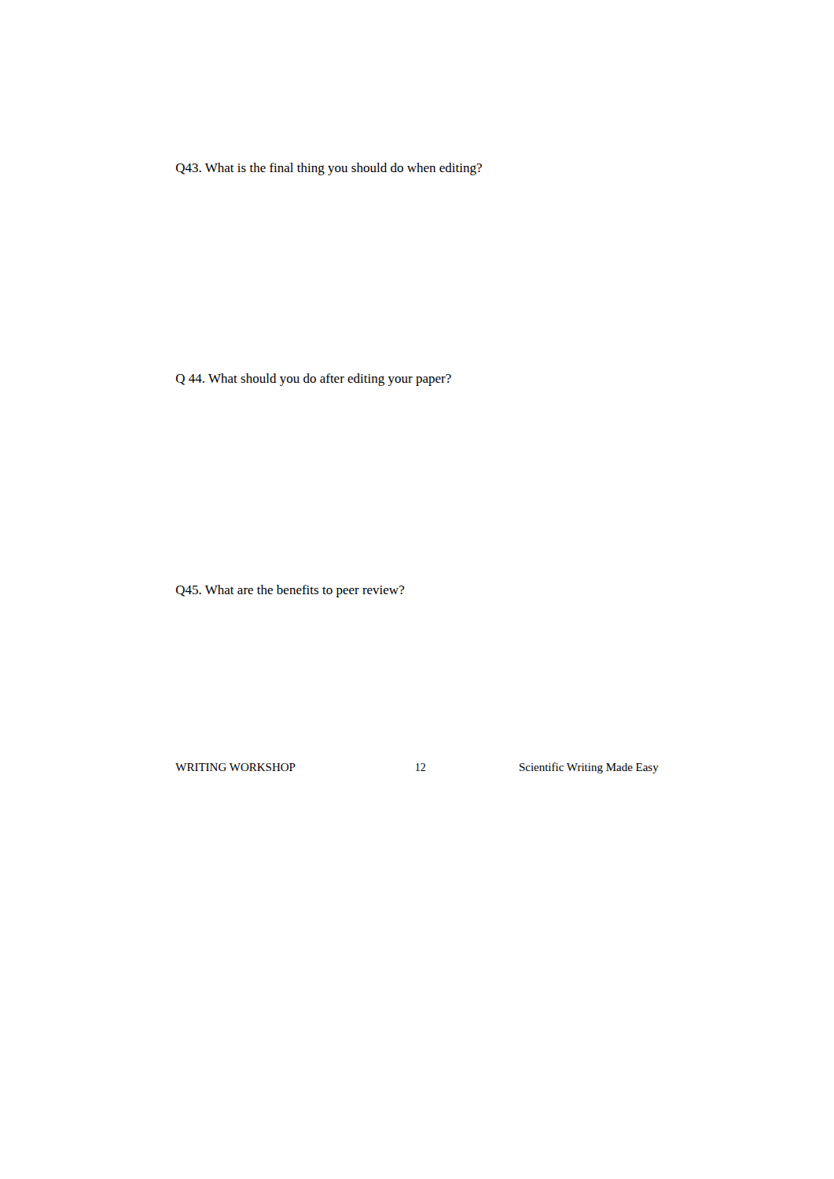Q43. What is the final thing you should do when editing?
Q 44. What should you do after editing your paper?
Q45. What are the benefits to peer review?
WRITING WORKSHOP 12 Scientific Writing Made Easy